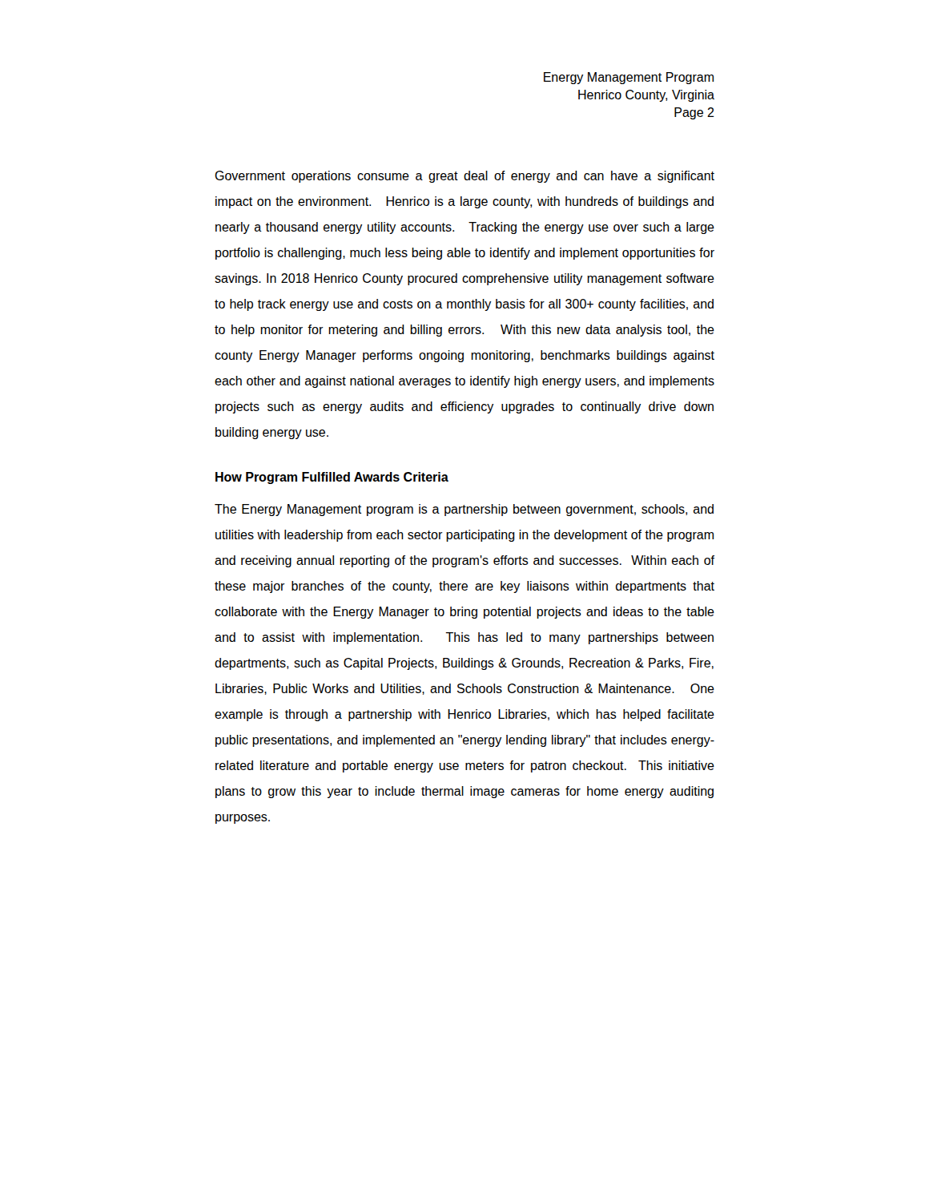Energy Management Program
Henrico County, Virginia
Page 2
Government operations consume a great deal of energy and can have a significant impact on the environment. Henrico is a large county, with hundreds of buildings and nearly a thousand energy utility accounts. Tracking the energy use over such a large portfolio is challenging, much less being able to identify and implement opportunities for savings. In 2018 Henrico County procured comprehensive utility management software to help track energy use and costs on a monthly basis for all 300+ county facilities, and to help monitor for metering and billing errors. With this new data analysis tool, the county Energy Manager performs ongoing monitoring, benchmarks buildings against each other and against national averages to identify high energy users, and implements projects such as energy audits and efficiency upgrades to continually drive down building energy use.
How Program Fulfilled Awards Criteria
The Energy Management program is a partnership between government, schools, and utilities with leadership from each sector participating in the development of the program and receiving annual reporting of the program's efforts and successes. Within each of these major branches of the county, there are key liaisons within departments that collaborate with the Energy Manager to bring potential projects and ideas to the table and to assist with implementation. This has led to many partnerships between departments, such as Capital Projects, Buildings & Grounds, Recreation & Parks, Fire, Libraries, Public Works and Utilities, and Schools Construction & Maintenance. One example is through a partnership with Henrico Libraries, which has helped facilitate public presentations, and implemented an "energy lending library" that includes energy-related literature and portable energy use meters for patron checkout. This initiative plans to grow this year to include thermal image cameras for home energy auditing purposes.